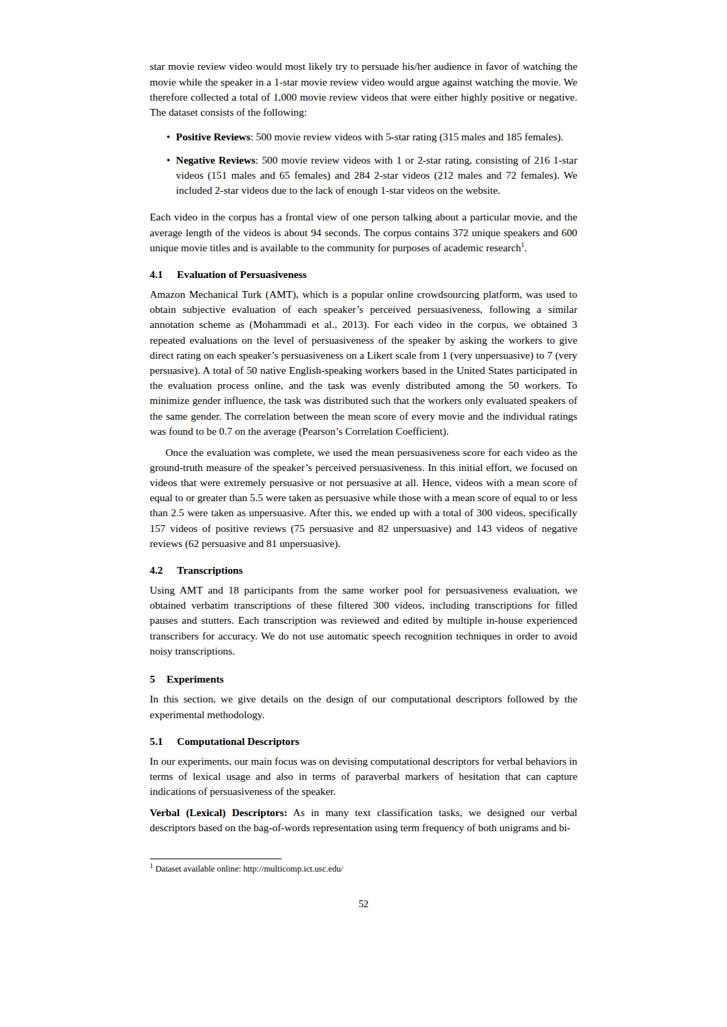star movie review video would most likely try to persuade his/her audience in favor of watching the movie while the speaker in a 1-star movie review video would argue against watching the movie. We therefore collected a total of 1,000 movie review videos that were either highly positive or negative. The dataset consists of the following:
Positive Reviews: 500 movie review videos with 5-star rating (315 males and 185 females).
Negative Reviews: 500 movie review videos with 1 or 2-star rating, consisting of 216 1-star videos (151 males and 65 females) and 284 2-star videos (212 males and 72 females). We included 2-star videos due to the lack of enough 1-star videos on the website.
Each video in the corpus has a frontal view of one person talking about a particular movie, and the average length of the videos is about 94 seconds. The corpus contains 372 unique speakers and 600 unique movie titles and is available to the community for purposes of academic research1.
4.1 Evaluation of Persuasiveness
Amazon Mechanical Turk (AMT), which is a popular online crowdsourcing platform, was used to obtain subjective evaluation of each speaker’s perceived persuasiveness, following a similar annotation scheme as (Mohammadi et al., 2013). For each video in the corpus, we obtained 3 repeated evaluations on the level of persuasiveness of the speaker by asking the workers to give direct rating on each speaker’s persuasiveness on a Likert scale from 1 (very unpersuasive) to 7 (very persuasive). A total of 50 native English-speaking workers based in the United States participated in the evaluation process online, and the task was evenly distributed among the 50 workers. To minimize gender influence, the task was distributed such that the workers only evaluated speakers of the same gender. The correlation between the mean score of every movie and the individual ratings was found to be 0.7 on the average (Pearson’s Correlation Coefficient).
Once the evaluation was complete, we used the mean persuasiveness score for each video as the ground-truth measure of the speaker’s perceived persuasiveness. In this initial effort, we focused on videos that were extremely persuasive or not persuasive at all. Hence, videos with a mean score of equal to or greater than 5.5 were taken as persuasive while those with a mean score of equal to or less than 2.5 were taken as unpersuasive. After this, we ended up with a total of 300 videos, specifically 157 videos of positive reviews (75 persuasive and 82 unpersuasive) and 143 videos of negative reviews (62 persuasive and 81 unpersuasive).
4.2 Transcriptions
Using AMT and 18 participants from the same worker pool for persuasiveness evaluation, we obtained verbatim transcriptions of these filtered 300 videos, including transcriptions for filled pauses and stutters. Each transcription was reviewed and edited by multiple in-house experienced transcribers for accuracy. We do not use automatic speech recognition techniques in order to avoid noisy transcriptions.
5 Experiments
In this section, we give details on the design of our computational descriptors followed by the experimental methodology.
5.1 Computational Descriptors
In our experiments, our main focus was on devising computational descriptors for verbal behaviors in terms of lexical usage and also in terms of paraverbal markers of hesitation that can capture indications of persuasiveness of the speaker.
Verbal (Lexical) Descriptors: As in many text classification tasks, we designed our verbal descriptors based on the bag-of-words representation using term frequency of both unigrams and bi-
1 Dataset available online: http://multicomp.ict.usc.edu/
52